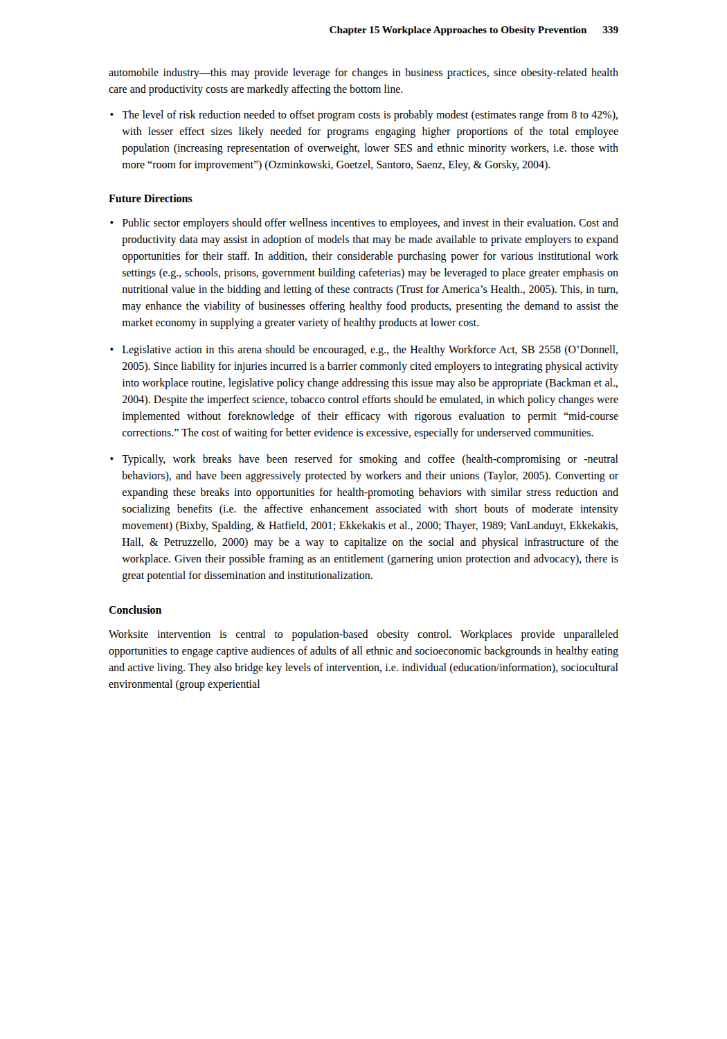Chapter 15 Workplace Approaches to Obesity Prevention339
automobile industry—this may provide leverage for changes in business practices, since obesity-related health care and productivity costs are markedly affecting the bottom line.
The level of risk reduction needed to offset program costs is probably modest (estimates range from 8 to 42%), with lesser effect sizes likely needed for programs engaging higher proportions of the total employee population (increasing representation of overweight, lower SES and ethnic minority workers, i.e. those with more “room for improvement”) (Ozminkowski, Goetzel, Santoro, Saenz, Eley, & Gorsky, 2004).
Future Directions
Public sector employers should offer wellness incentives to employees, and invest in their evaluation. Cost and productivity data may assist in adoption of models that may be made available to private employers to expand opportunities for their staff. In addition, their considerable purchasing power for various institutional work settings (e.g., schools, prisons, government building cafeterias) may be leveraged to place greater emphasis on nutritional value in the bidding and letting of these contracts (Trust for America’s Health., 2005). This, in turn, may enhance the viability of businesses offering healthy food products, presenting the demand to assist the market economy in supplying a greater variety of healthy products at lower cost.
Legislative action in this arena should be encouraged, e.g., the Healthy Workforce Act, SB 2558 (O’Donnell, 2005). Since liability for injuries incurred is a barrier commonly cited employers to integrating physical activity into workplace routine, legislative policy change addressing this issue may also be appropriate (Backman et al., 2004). Despite the imperfect science, tobacco control efforts should be emulated, in which policy changes were implemented without foreknowledge of their efficacy with rigorous evaluation to permit “mid-course corrections.” The cost of waiting for better evidence is excessive, especially for underserved communities.
Typically, work breaks have been reserved for smoking and coffee (health-compromising or -neutral behaviors), and have been aggressively protected by workers and their unions (Taylor, 2005). Converting or expanding these breaks into opportunities for health-promoting behaviors with similar stress reduction and socializing benefits (i.e. the affective enhancement associated with short bouts of moderate intensity movement) (Bixby, Spalding, & Hatfield, 2001; Ekkekakis et al., 2000; Thayer, 1989; VanLanduyt, Ekkekakis, Hall, & Petruzzello, 2000) may be a way to capitalize on the social and physical infrastructure of the workplace. Given their possible framing as an entitlement (garnering union protection and advocacy), there is great potential for dissemination and institutionalization.
Conclusion
Worksite intervention is central to population-based obesity control. Workplaces provide unparalleled opportunities to engage captive audiences of adults of all ethnic and socioeconomic backgrounds in healthy eating and active living. They also bridge key levels of intervention, i.e. individual (education/information), sociocultural environmental (group experiential